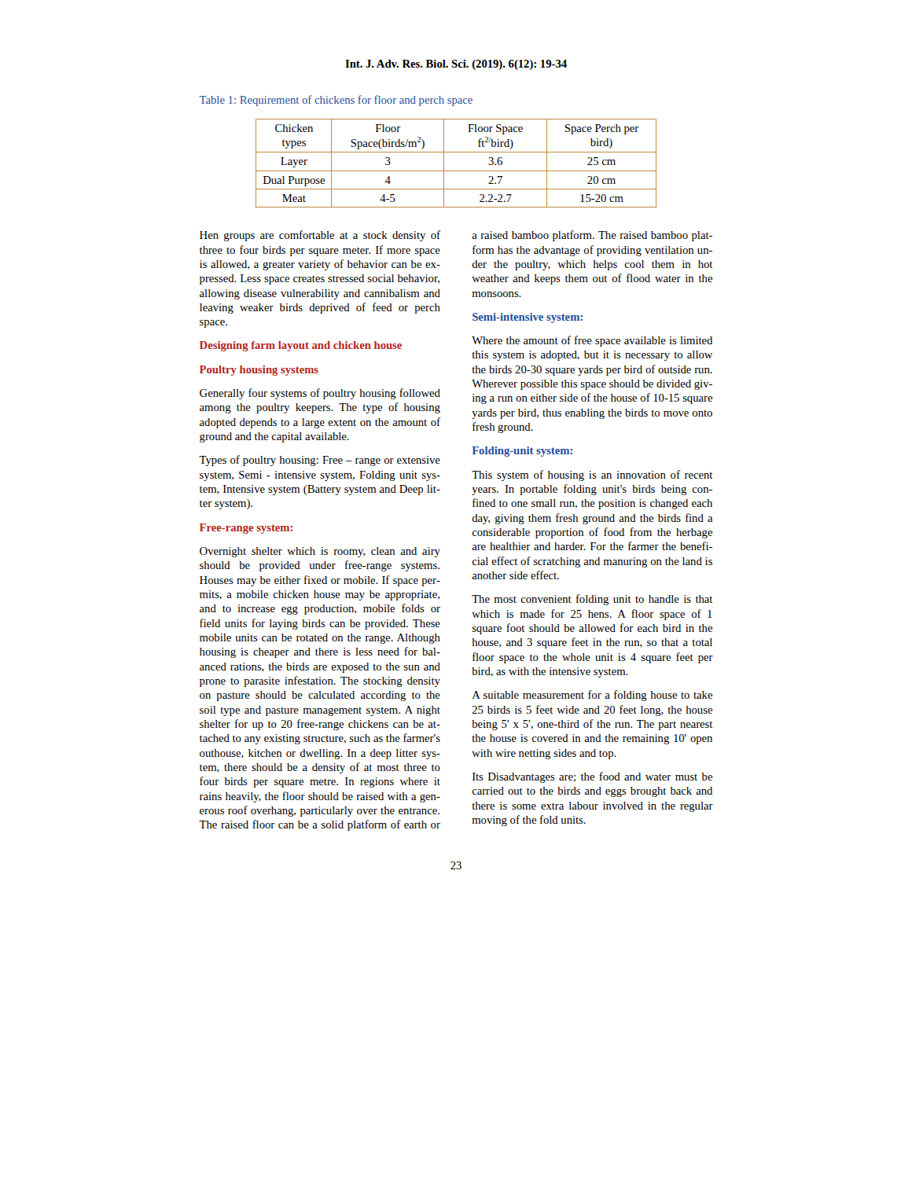Int. J. Adv. Res. Biol. Sci. (2019). 6(12): 19-34
Table 1: Requirement of chickens for floor and perch space
| Chicken types | Floor Space(birds/m 2 ) | Floor Space ft 2/ bird) | Space Perch per bird) |
| --- | --- | --- | --- |
| Layer | 3 | 3.6 | 25 cm |
| Dual Purpose | 4 | 2.7 | 20 cm |
| Meat | 4-5 | 2.2-2.7 | 15-20 cm |
Hen groups are comfortable at a stock density of three to four birds per square meter. If more space is allowed, a greater variety of behavior can be expressed. Less space creates stressed social behavior, allowing disease vulnerability and cannibalism and leaving weaker birds deprived of feed or perch space.
Designing farm layout and chicken house
Poultry housing systems
Generally four systems of poultry housing followed among the poultry keepers. The type of housing adopted depends to a large extent on the amount of ground and the capital available.
Types of poultry housing: Free – range or extensive system, Semi - intensive system, Folding unit system, Intensive system (Battery system and Deep litter system).
Free-range system:
Overnight shelter which is roomy, clean and airy should be provided under free-range systems. Houses may be either fixed or mobile. If space permits, a mobile chicken house may be appropriate, and to increase egg production, mobile folds or field units for laying birds can be provided. These mobile units can be rotated on the range. Although housing is cheaper and there is less need for balanced rations, the birds are exposed to the sun and prone to parasite infestation. The stocking density on pasture should be calculated according to the soil type and pasture management system. A night shelter for up to 20 free-range chickens can be attached to any existing structure, such as the farmer's outhouse, kitchen or dwelling. In a deep litter system, there should be a density of at most three to four birds per square metre. In regions where it rains heavily, the floor should be raised with a generous roof overhang, particularly over the entrance. The raised floor can be a solid platform of earth or a raised bamboo platform. The raised bamboo platform has the advantage of providing ventilation under the poultry, which helps cool them in hot weather and keeps them out of flood water in the monsoons.
Semi-intensive system:
Where the amount of free space available is limited this system is adopted, but it is necessary to allow the birds 20-30 square yards per bird of outside run. Wherever possible this space should be divided giving a run on either side of the house of 10-15 square yards per bird, thus enabling the birds to move onto fresh ground.
Folding-unit system:
This system of housing is an innovation of recent years. In portable folding unit's birds being confined to one small run, the position is changed each day, giving them fresh ground and the birds find a considerable proportion of food from the herbage are healthier and harder. For the farmer the beneficial effect of scratching and manuring on the land is another side effect.
The most convenient folding unit to handle is that which is made for 25 hens. A floor space of 1 square foot should be allowed for each bird in the house, and 3 square feet in the run, so that a total floor space to the whole unit is 4 square feet per bird, as with the intensive system.
A suitable measurement for a folding house to take 25 birds is 5 feet wide and 20 feet long, the house being 5' x 5', one-third of the run. The part nearest the house is covered in and the remaining 10' open with wire netting sides and top.
Its Disadvantages are; the food and water must be carried out to the birds and eggs brought back and there is some extra labour involved in the regular moving of the fold units.
23